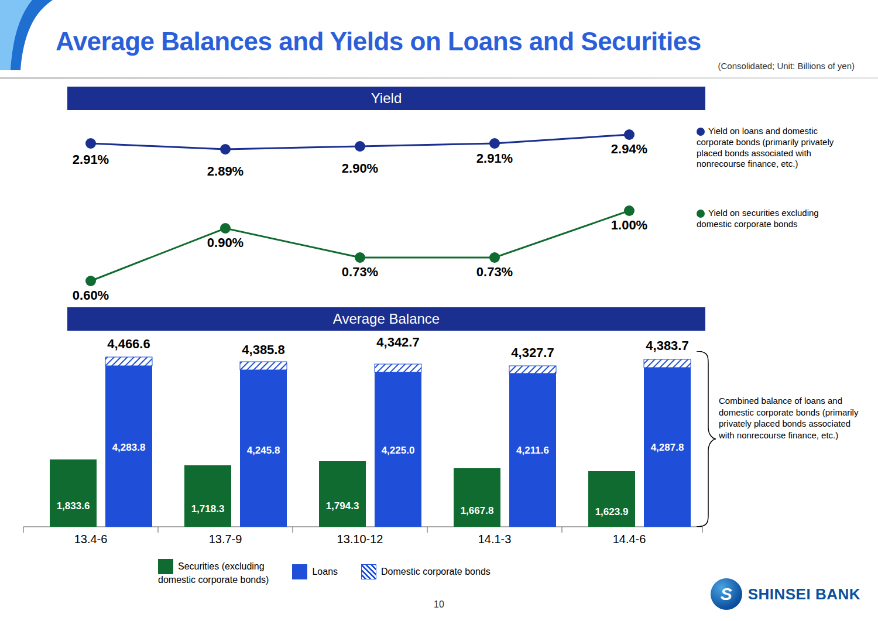Average Balances and Yields on Loans and Securities
(Consolidated; Unit: Billions of yen)
Yield
2.91% 2.89% 2.90% 2.91% 2.94% 0.60% 0.90% 0.73% 0.73% 1.00%
Yield on loans and domestic corporate bonds (primarily privately placed bonds associated with nonrecourse finance, etc.)
Yield on securities excluding domestic corporate bonds
Average Balance
1,833.6 4,283.8 4,466.6 1,718.3 4,245.8 4,385.8 1,794.3 4,225.0 4,342.7 1,667.8 4,211.6 4,327.7 1,623.9 4,287.8 4,383.7 13.4-6 13.7-9 13.10-12 14.1-3 14.4-6
Combined balance of loans and domestic corporate bonds (primarily privately placed bonds associated with nonrecourse finance, etc.)
Securities (excluding
domestic corporate bonds)
Loans
Domestic corporate bonds
10
SHINSEI BANK